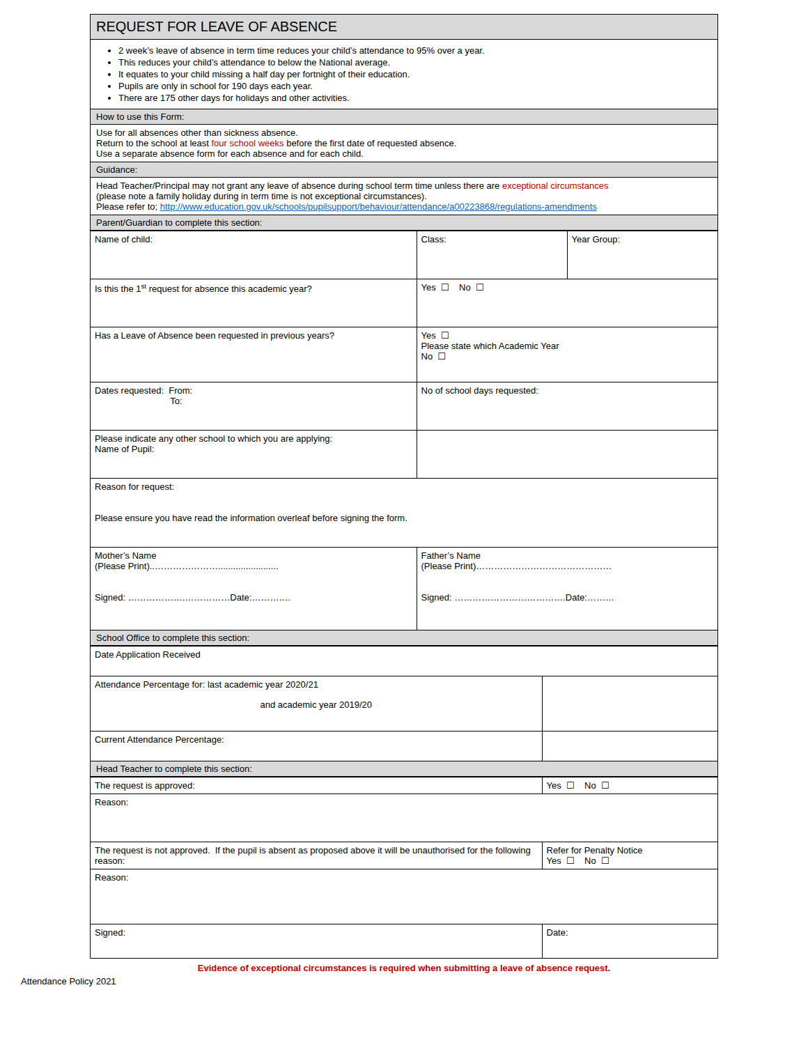REQUEST FOR LEAVE OF ABSENCE
2 week’s leave of absence in term time reduces your child’s attendance to 95% over a year.
This reduces your child’s attendance to below the National average.
It equates to your child missing a half day per fortnight of their education.
Pupils are only in school for 190 days each year.
There are 175 other days for holidays and other activities.
How to use this Form:
Use for all absences other than sickness absence.
Return to the school at least four school weeks before the first date of requested absence.
Use a separate absence form for each absence and for each child.
Guidance:
Head Teacher/Principal may not grant any leave of absence during school term time unless there are exceptional circumstances
(please note a family holiday during in term time is not exceptional circumstances).
Please refer to; http://www.education.gov.uk/schools/pupilsupport/behaviour/attendance/a00223868/regulations-amendments
Parent/Guardian to complete this section:
| Name of child: | Class: | Year Group: |
| Is this the 1 st request for absence this academic year? | Yes ☐ No ☐ |
| Has a Leave of Absence been requested in previous years? | Yes ☐ Please state which Academic Year No ☐ |
| Dates requested: From: To: | No of school days requested: |
| Please indicate any other school to which you are applying: Name of Pupil: | |
| Reason for request: Please ensure you have read the information overleaf before signing the form. |
| Mother’s Name (Please Print)..…………………........................ Signed: ……………….……………Date:…………. | Father’s Name (Please Print)……………………………………… Signed: ……………………………….Date:……… |
School Office to complete this section:
| Date Application Received |
| Attendance Percentage for: last academic year 2020/21 and academic year 2019/20 | |
| Current Attendance Percentage: | |
Head Teacher to complete this section:
| The request is approved: | Yes ☐ No ☐ |
| Reason: |
| The request is not approved. If the pupil is absent as proposed above it will be unauthorised for the following reason: | Refer for Penalty Notice Yes ☐ No ☐ |
| Reason: |
| Signed: | Date: |
Evidence of exceptional circumstances is required when submitting a leave of absence request.
Attendance Policy 2021